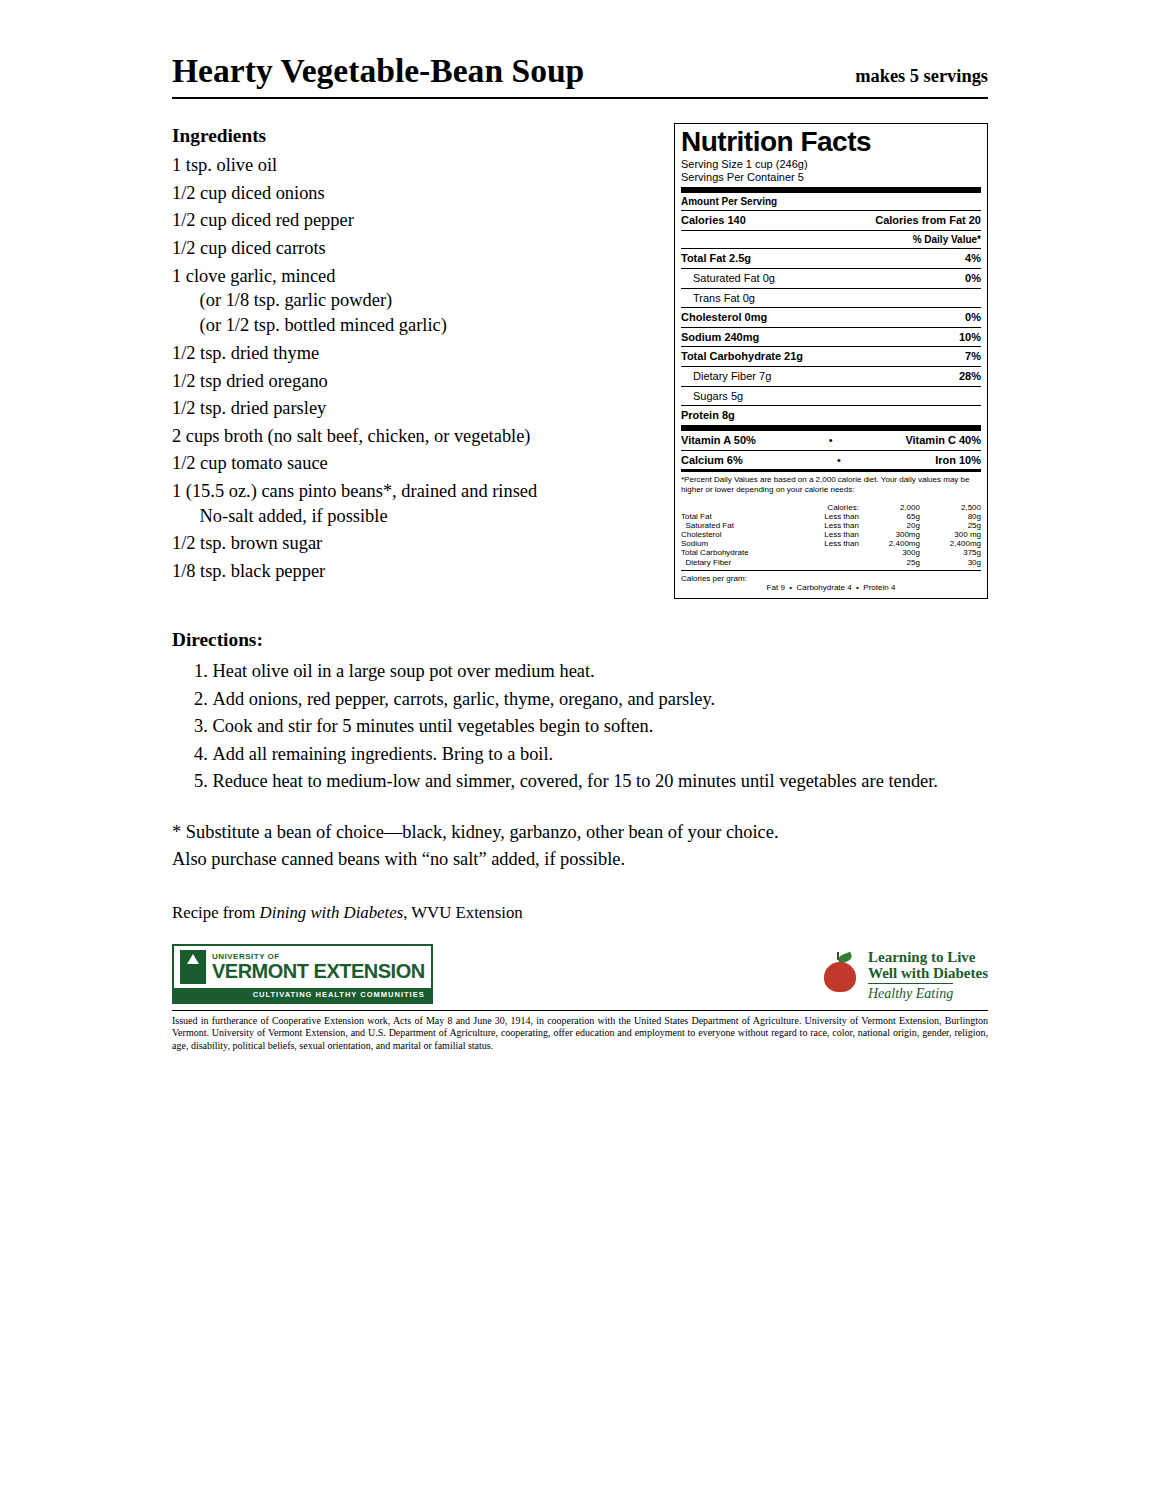Hearty Vegetable-Bean Soup
makes 5 servings
Ingredients
1 tsp. olive oil
1/2 cup diced onions
1/2 cup diced red pepper
1/2 cup diced carrots
1 clove garlic, minced (or 1/8 tsp. garlic powder) (or 1/2 tsp. bottled minced garlic)
1/2 tsp. dried thyme
1/2 tsp dried oregano
1/2 tsp. dried parsley
2 cups broth (no salt beef, chicken, or vegetable)
1/2 cup tomato sauce
1 (15.5 oz.) cans pinto beans*, drained and rinsed No-salt added, if possible
1/2 tsp. brown sugar
1/8 tsp. black pepper
Nutrition Facts
Serving Size 1 cup (246g)
Servings Per Container 5
Amount Per Serving
Calories 140 Calories from Fat 20
% Daily Value*
Total Fat 2.5g 4%
Saturated Fat 0g 0%
Trans Fat 0g
Cholesterol 0mg 0%
Sodium 240mg 10%
Total Carbohydrate 21g 7%
Dietary Fiber 7g 28%
Sugars 5g
Protein 8g
Vitamin A 50%•Vitamin C 40%
Calcium 6%•Iron 10%
*Percent Daily Values are based on a 2,000 calorie diet. Your daily values may be higher or lower depending on your calorie needs:
| | Calories: | 2,000 | 2,500 |
| Total Fat | Less than | 65g | 80g |
| Saturated Fat | Less than | 20g | 25g |
| Cholesterol | Less than | 300mg | 300 mg |
| Sodium | Less than | 2,400mg | 2,400mg |
| Total Carbohydrate | | 300g | 375g |
| Dietary Fiber | | 25g | 30g |
Calories per gram:
Fat 9 • Carbohydrate 4 • Protein 4
Directions:
Heat olive oil in a large soup pot over medium heat.
Add onions, red pepper, carrots, garlic, thyme, oregano, and parsley.
Cook and stir for 5 minutes until vegetables begin to soften.
Add all remaining ingredients. Bring to a boil.
Reduce heat to medium-low and simmer, covered, for 15 to 20 minutes until vegetables are tender.
* Substitute a bean of choice—black, kidney, garbanzo, other bean of your choice.
Also purchase canned beans with “no salt” added, if possible.
Recipe from Dining with Diabetes, WVU Extension
UNIVERSITY OF
VERMONT EXTENSION
CULTIVATING HEALTHY COMMUNITIES
Learning to Live
Well with Diabetes
Healthy Eating
Issued in furtherance of Cooperative Extension work, Acts of May 8 and June 30, 1914, in cooperation with the United States Department of Agriculture. University of Vermont Extension, Burlington Vermont. University of Vermont Extension, and U.S. Department of Agriculture, cooperating, offer education and employment to everyone without regard to race, color, national origin, gender, religion, age, disability, political beliefs, sexual orientation, and marital or familial status.